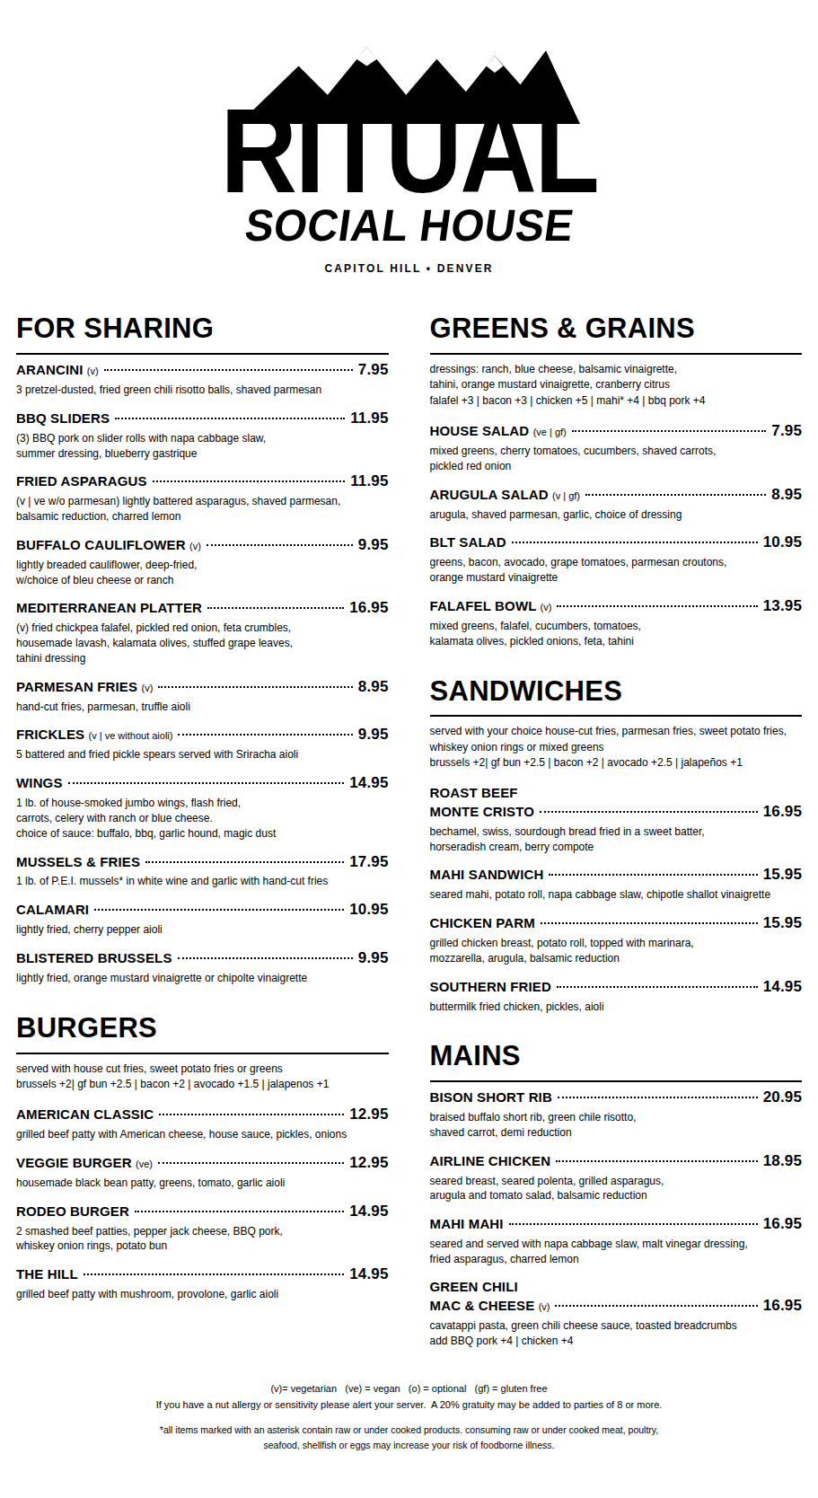Ritual
Social House
Capitol Hill • Denver
For Sharing
Arancini (v) 7.95
3 pretzel-dusted, fried green chili risotto balls, shaved parmesan
BBQ Sliders 11.95
(3) BBQ pork on slider rolls with napa cabbage slaw,
summer dressing, blueberry gastrique
Fried Asparagus 11.95
(v | ve w/o parmesan) lightly battered asparagus, shaved parmesan,
balsamic reduction, charred lemon
Buffalo Cauliflower (v) 9.95
lightly breaded cauliflower, deep-fried,
w/choice of bleu cheese or ranch
Mediterranean Platter 16.95
(v) fried chickpea falafel, pickled red onion, feta crumbles,
housemade lavash, kalamata olives, stuffed grape leaves,
tahini dressing
Parmesan Fries (v) 8.95
hand-cut fries, parmesan, truffle aioli
Frickles (v | ve without aioli) 9.95
5 battered and fried pickle spears served with Sriracha aioli
Wings 14.95
1 lb. of house-smoked jumbo wings, flash fried,
carrots, celery with ranch or blue cheese.
choice of sauce: buffalo, bbq, garlic hound, magic dust
Mussels & Fries 17.95
1 lb. of P.E.I. mussels* in white wine and garlic with hand-cut fries
Calamari 10.95
lightly fried, cherry pepper aioli
Blistered Brussels 9.95
lightly fried, orange mustard vinaigrette or chipolte vinaigrette
Burgers
served with house cut fries, sweet potato fries or greens
brussels +2| gf bun +2.5 | bacon +2 | avocado +1.5 | jalapenos +1
American Classic 12.95
grilled beef patty with American cheese, house sauce, pickles, onions
Veggie Burger (ve) 12.95
housemade black bean patty, greens, tomato, garlic aioli
Rodeo Burger 14.95
2 smashed beef patties, pepper jack cheese, BBQ pork,
whiskey onion rings, potato bun
The Hill 14.95
grilled beef patty with mushroom, provolone, garlic aioli
Greens & Grains
dressings: ranch, blue cheese, balsamic vinaigrette,
tahini, orange mustard vinaigrette, cranberry citrus
falafel +3 | bacon +3 | chicken +5 | mahi* +4 | bbq pork +4
House Salad (ve | gf) 7.95
mixed greens, cherry tomatoes, cucumbers, shaved carrots,
pickled red onion
Arugula Salad (v | gf) 8.95
arugula, shaved parmesan, garlic, choice of dressing
BLT Salad 10.95
greens, bacon, avocado, grape tomatoes, parmesan croutons,
orange mustard vinaigrette
Falafel Bowl (v) 13.95
mixed greens, falafel, cucumbers, tomatoes,
kalamata olives, pickled onions, feta, tahini
Sandwiches
served with your choice house-cut fries, parmesan fries, sweet potato fries,
whiskey onion rings or mixed greens
brussels +2| gf bun +2.5 | bacon +2 | avocado +2.5 | jalapeños +1
Roast Beef Monte Cristo 16.95
bechamel, swiss, sourdough bread fried in a sweet batter,
horseradish cream, berry compote
Mahi Sandwich 15.95
seared mahi, potato roll, napa cabbage slaw, chipotle shallot vinaigrette
Chicken Parm 15.95
grilled chicken breast, potato roll, topped with marinara,
mozzarella, arugula, balsamic reduction
Southern Fried 14.95
buttermilk fried chicken, pickles, aioli
Mains
Bison Short Rib 20.95
braised buffalo short rib, green chile risotto,
shaved carrot, demi reduction
Airline Chicken 18.95
seared breast, seared polenta, grilled asparagus,
arugula and tomato salad, balsamic reduction
Mahi Mahi 16.95
seared and served with napa cabbage slaw, malt vinegar dressing,
fried asparagus, charred lemon
Green Chili Mac & Cheese (v) 16.95
cavatappi pasta, green chili cheese sauce, toasted breadcrumbs
add BBQ pork +4 | chicken +4
(v)= vegetarian (ve) = vegan (o) = optional (gf) = gluten free
If you have a nut allergy or sensitivity please alert your server. A 20% gratuity may be added to parties of 8 or more.
*all items marked with an asterisk contain raw or under cooked products. consuming raw or under cooked meat, poultry,
seafood, shellfish or eggs may increase your risk of foodborne illness.